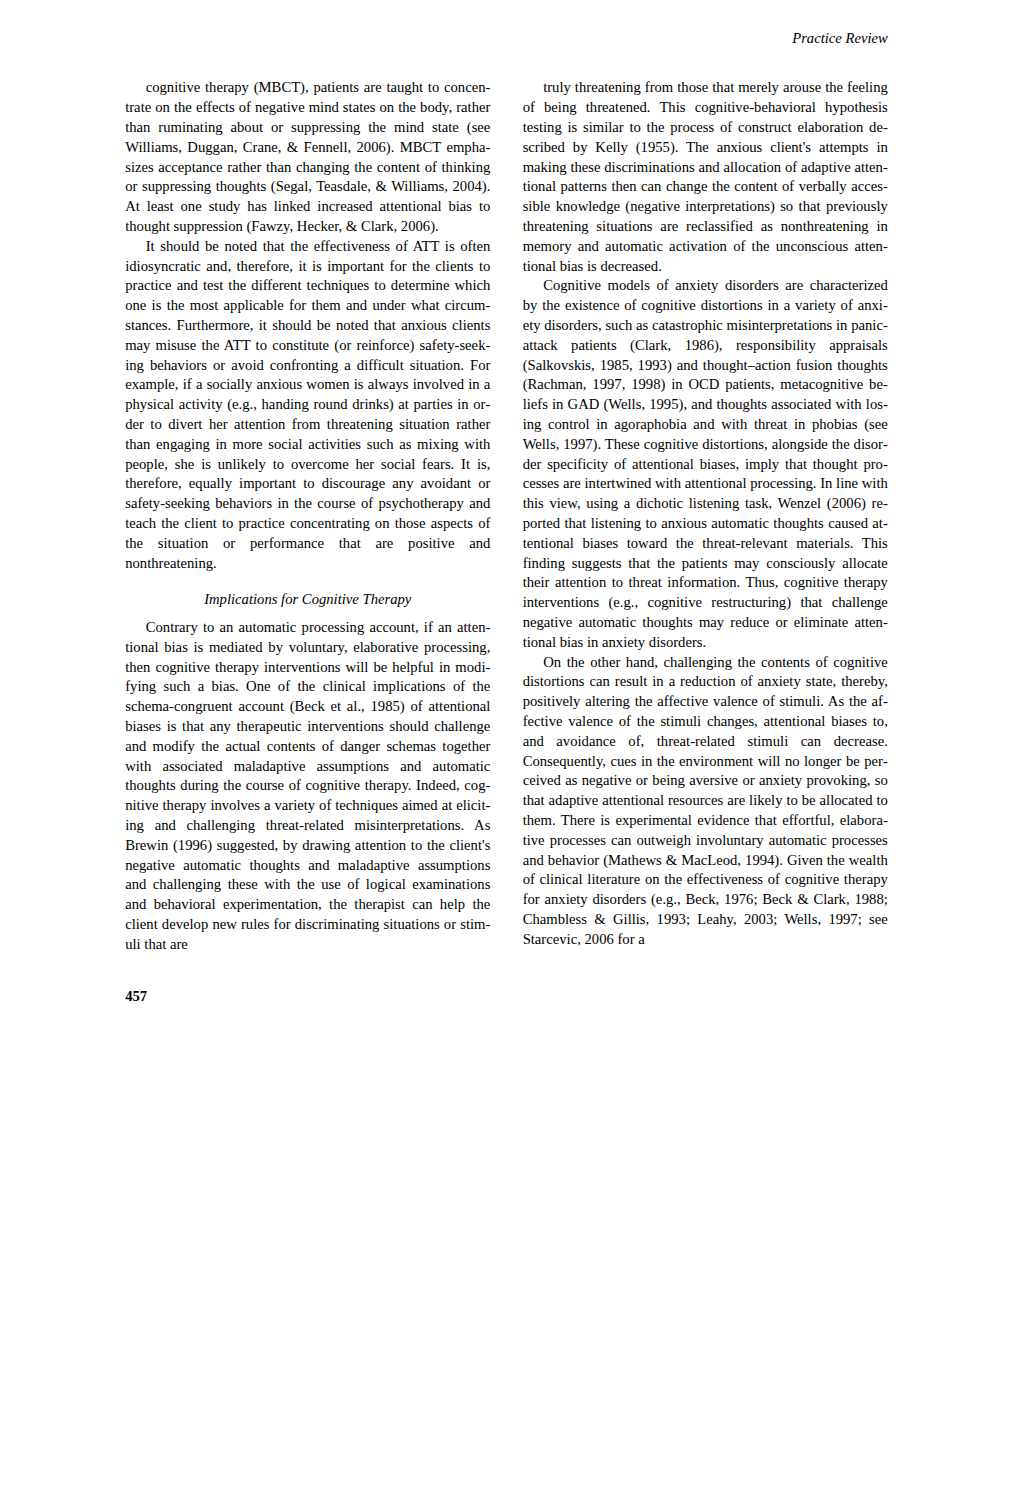Practice Review
cognitive therapy (MBCT), patients are taught to concentrate on the effects of negative mind states on the body, rather than ruminating about or suppressing the mind state (see Williams, Duggan, Crane, & Fennell, 2006). MBCT emphasizes acceptance rather than changing the content of thinking or suppressing thoughts (Segal, Teasdale, & Williams, 2004). At least one study has linked increased attentional bias to thought suppression (Fawzy, Hecker, & Clark, 2006).
It should be noted that the effectiveness of ATT is often idiosyncratic and, therefore, it is important for the clients to practice and test the different techniques to determine which one is the most applicable for them and under what circumstances. Furthermore, it should be noted that anxious clients may misuse the ATT to constitute (or reinforce) safety-seeking behaviors or avoid confronting a difficult situation. For example, if a socially anxious women is always involved in a physical activity (e.g., handing round drinks) at parties in order to divert her attention from threatening situation rather than engaging in more social activities such as mixing with people, she is unlikely to overcome her social fears. It is, therefore, equally important to discourage any avoidant or safety-seeking behaviors in the course of psychotherapy and teach the client to practice concentrating on those aspects of the situation or performance that are positive and nonthreatening.
Implications for Cognitive Therapy
Contrary to an automatic processing account, if an attentional bias is mediated by voluntary, elaborative processing, then cognitive therapy interventions will be helpful in modifying such a bias. One of the clinical implications of the schema-congruent account (Beck et al., 1985) of attentional biases is that any therapeutic interventions should challenge and modify the actual contents of danger schemas together with associated maladaptive assumptions and automatic thoughts during the course of cognitive therapy. Indeed, cognitive therapy involves a variety of techniques aimed at eliciting and challenging threat-related misinterpretations. As Brewin (1996) suggested, by drawing attention to the client's negative automatic thoughts and maladaptive assumptions and challenging these with the use of logical examinations and behavioral experimentation, the therapist can help the client develop new rules for discriminating situations or stimuli that are
truly threatening from those that merely arouse the feeling of being threatened. This cognitive-behavioral hypothesis testing is similar to the process of construct elaboration described by Kelly (1955). The anxious client's attempts in making these discriminations and allocation of adaptive attentional patterns then can change the content of verbally accessible knowledge (negative interpretations) so that previously threatening situations are reclassified as nonthreatening in memory and automatic activation of the unconscious attentional bias is decreased.
Cognitive models of anxiety disorders are characterized by the existence of cognitive distortions in a variety of anxiety disorders, such as catastrophic misinterpretations in panic-attack patients (Clark, 1986), responsibility appraisals (Salkovskis, 1985, 1993) and thought–action fusion thoughts (Rachman, 1997, 1998) in OCD patients, metacognitive beliefs in GAD (Wells, 1995), and thoughts associated with losing control in agoraphobia and with threat in phobias (see Wells, 1997). These cognitive distortions, alongside the disorder specificity of attentional biases, imply that thought processes are intertwined with attentional processing. In line with this view, using a dichotic listening task, Wenzel (2006) reported that listening to anxious automatic thoughts caused attentional biases toward the threat-relevant materials. This finding suggests that the patients may consciously allocate their attention to threat information. Thus, cognitive therapy interventions (e.g., cognitive restructuring) that challenge negative automatic thoughts may reduce or eliminate attentional bias in anxiety disorders.
On the other hand, challenging the contents of cognitive distortions can result in a reduction of anxiety state, thereby, positively altering the affective valence of stimuli. As the affective valence of the stimuli changes, attentional biases to, and avoidance of, threat-related stimuli can decrease. Consequently, cues in the environment will no longer be perceived as negative or being aversive or anxiety provoking, so that adaptive attentional resources are likely to be allocated to them. There is experimental evidence that effortful, elaborative processes can outweigh involuntary automatic processes and behavior (Mathews & MacLeod, 1994). Given the wealth of clinical literature on the effectiveness of cognitive therapy for anxiety disorders (e.g., Beck, 1976; Beck & Clark, 1988; Chambless & Gillis, 1993; Leahy, 2003; Wells, 1997; see Starcevic, 2006 for a
457